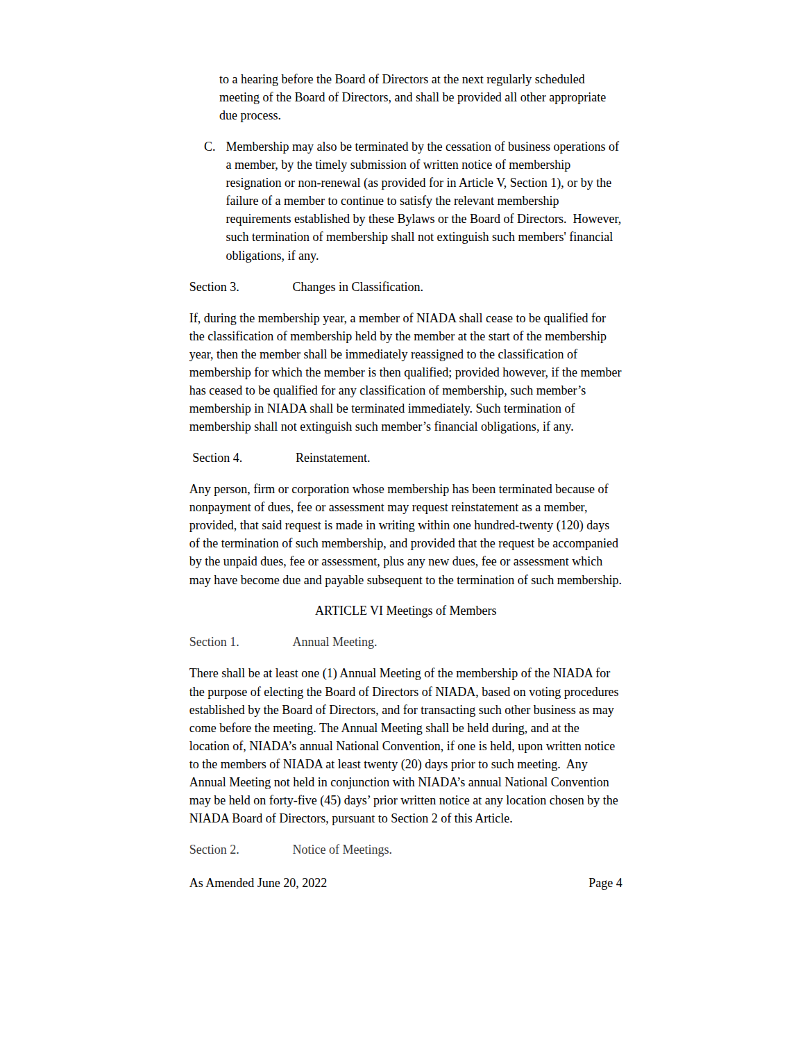to a hearing before the Board of Directors at the next regularly scheduled meeting of the Board of Directors, and shall be provided all other appropriate due process.
C. Membership may also be terminated by the cessation of business operations of a member, by the timely submission of written notice of membership resignation or non-renewal (as provided for in Article V, Section 1), or by the failure of a member to continue to satisfy the relevant membership requirements established by these Bylaws or the Board of Directors. However, such termination of membership shall not extinguish such members' financial obligations, if any.
Section 3. Changes in Classification.
If, during the membership year, a member of NIADA shall cease to be qualified for the classification of membership held by the member at the start of the membership year, then the member shall be immediately reassigned to the classification of membership for which the member is then qualified; provided however, if the member has ceased to be qualified for any classification of membership, such member’s membership in NIADA shall be terminated immediately. Such termination of membership shall not extinguish such member’s financial obligations, if any.
Section 4. Reinstatement.
Any person, firm or corporation whose membership has been terminated because of nonpayment of dues, fee or assessment may request reinstatement as a member, provided, that said request is made in writing within one hundred-twenty (120) days of the termination of such membership, and provided that the request be accompanied by the unpaid dues, fee or assessment, plus any new dues, fee or assessment which may have become due and payable subsequent to the termination of such membership.
ARTICLE VI Meetings of Members
Section 1. Annual Meeting.
There shall be at least one (1) Annual Meeting of the membership of the NIADA for the purpose of electing the Board of Directors of NIADA, based on voting procedures established by the Board of Directors, and for transacting such other business as may come before the meeting. The Annual Meeting shall be held during, and at the location of, NIADA’s annual National Convention, if one is held, upon written notice to the members of NIADA at least twenty (20) days prior to such meeting. Any Annual Meeting not held in conjunction with NIADA’s annual National Convention may be held on forty-five (45) days’ prior written notice at any location chosen by the NIADA Board of Directors, pursuant to Section 2 of this Article.
Section 2. Notice of Meetings.
As Amended June 20, 2022
Page 4